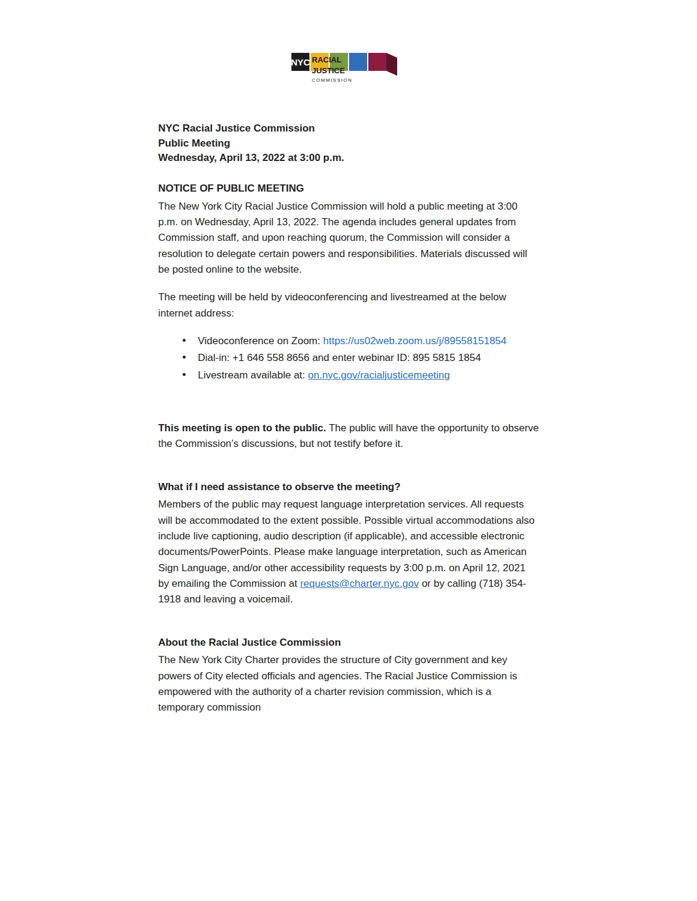NYC RACIAL JUSTICE COMMISSION
NYC Racial Justice Commission
Public Meeting
Wednesday, April 13, 2022 at 3:00 p.m.
NOTICE OF PUBLIC MEETING
The New York City Racial Justice Commission will hold a public meeting at 3:00 p.m. on Wednesday, April 13, 2022. The agenda includes general updates from Commission staff, and upon reaching quorum, the Commission will consider a resolution to delegate certain powers and responsibilities. Materials discussed will be posted online to the website.
The meeting will be held by videoconferencing and livestreamed at the below internet address:
Videoconference on Zoom: https://us02web.zoom.us/j/89558151854
Dial-in: +1 646 558 8656 and enter webinar ID: 895 5815 1854
Livestream available at: on.nyc.gov/racialjusticemeeting
This meeting is open to the public. The public will have the opportunity to observe the Commission’s discussions, but not testify before it.
What if I need assistance to observe the meeting?
Members of the public may request language interpretation services. All requests will be accommodated to the extent possible. Possible virtual accommodations also include live captioning, audio description (if applicable), and accessible electronic documents/PowerPoints. Please make language interpretation, such as American Sign Language, and/or other accessibility requests by 3:00 p.m. on April 12, 2021 by emailing the Commission at requests@charter.nyc.gov or by calling (718) 354-1918 and leaving a voicemail.
About the Racial Justice Commission
The New York City Charter provides the structure of City government and key powers of City elected officials and agencies. The Racial Justice Commission is empowered with the authority of a charter revision commission, which is a temporary commission